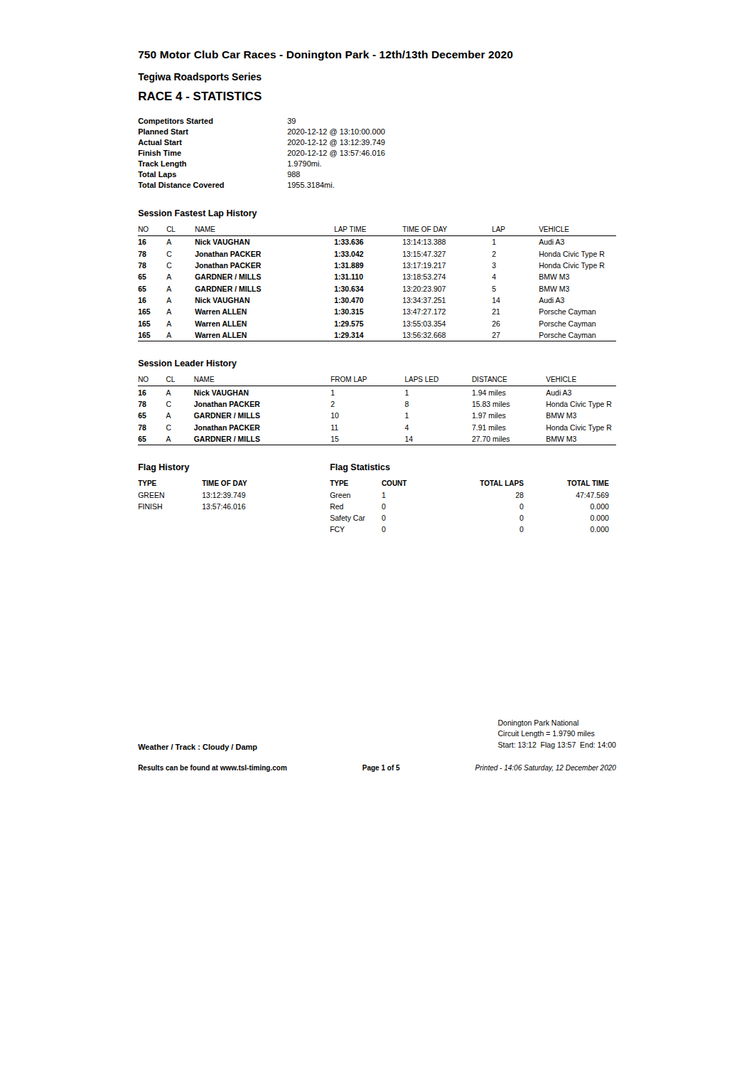750 Motor Club Car Races - Donington Park - 12th/13th December 2020
Tegiwa Roadsports Series
RACE 4 - STATISTICS
| Competitors Started | 39 |
| Planned Start | 2020-12-12 @ 13:10:00.000 |
| Actual Start | 2020-12-12 @ 13:12:39.749 |
| Finish Time | 2020-12-12 @ 13:57:46.016 |
| Track Length | 1.9790mi. |
| Total Laps | 988 |
| Total Distance Covered | 1955.3184mi. |
Session Fastest Lap History
| NO | CL | NAME | LAP TIME | TIME OF DAY | LAP | VEHICLE |
| --- | --- | --- | --- | --- | --- | --- |
| 16 | A | Nick VAUGHAN | 1:33.636 | 13:14:13.388 | 1 | Audi A3 |
| 78 | C | Jonathan PACKER | 1:33.042 | 13:15:47.327 | 2 | Honda Civic Type R |
| 78 | C | Jonathan PACKER | 1:31.889 | 13:17:19.217 | 3 | Honda Civic Type R |
| 65 | A | GARDNER / MILLS | 1:31.110 | 13:18:53.274 | 4 | BMW M3 |
| 65 | A | GARDNER / MILLS | 1:30.634 | 13:20:23.907 | 5 | BMW M3 |
| 16 | A | Nick VAUGHAN | 1:30.470 | 13:34:37.251 | 14 | Audi A3 |
| 165 | A | Warren ALLEN | 1:30.315 | 13:47:27.172 | 21 | Porsche Cayman |
| 165 | A | Warren ALLEN | 1:29.575 | 13:55:03.354 | 26 | Porsche Cayman |
| 165 | A | Warren ALLEN | 1:29.314 | 13:56:32.668 | 27 | Porsche Cayman |
Session Leader History
| NO | CL | NAME | FROM LAP | LAPS LED | DISTANCE | VEHICLE |
| --- | --- | --- | --- | --- | --- | --- |
| 16 | A | Nick VAUGHAN | 1 | 1 | 1.94 miles | Audi A3 |
| 78 | C | Jonathan PACKER | 2 | 8 | 15.83 miles | Honda Civic Type R |
| 65 | A | GARDNER / MILLS | 10 | 1 | 1.97 miles | BMW M3 |
| 78 | C | Jonathan PACKER | 11 | 4 | 7.91 miles | Honda Civic Type R |
| 65 | A | GARDNER / MILLS | 15 | 14 | 27.70 miles | BMW M3 |
Flag History
| TYPE | TIME OF DAY |
| --- | --- |
| GREEN | 13:12:39.749 |
| FINISH | 13:57:46.016 |
Flag Statistics
| TYPE | COUNT | TOTAL LAPS | TOTAL TIME |
| --- | --- | --- | --- |
| Green | 1 | 28 | 47:47.569 |
| Red | 0 | 0 | 0.000 |
| Safety Car | 0 | 0 | 0.000 |
| FCY | 0 | 0 | 0.000 |
Donington Park National
Circuit Length = 1.9790 miles
Start: 13:12 Flag 13:57 End: 14:00
Weather / Track : Cloudy / Damp
Results can be found at www.tsl-timing.com
Page 1 of 5
Printed - 14:06 Saturday, 12 December 2020